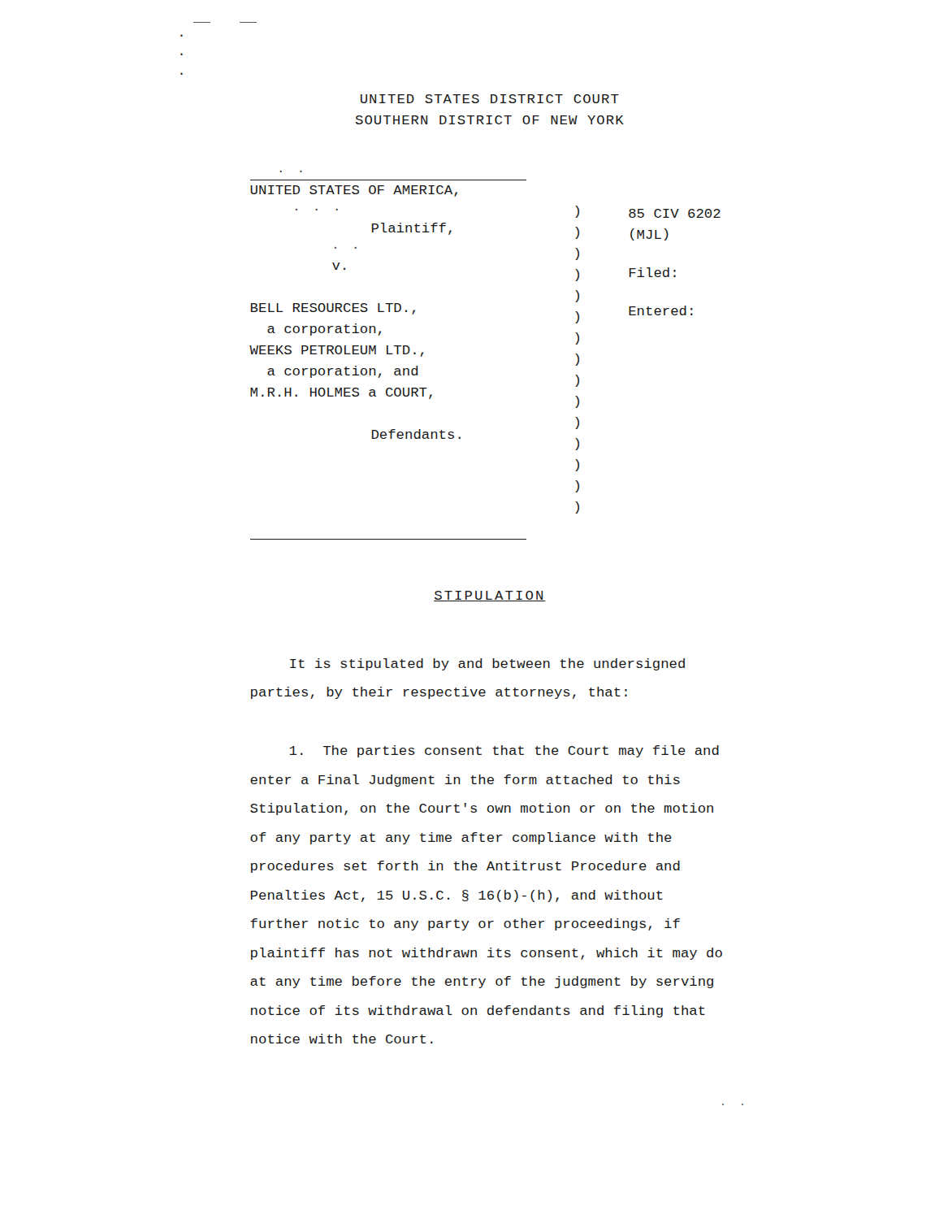.
.
.
UNITED STATES DISTRICT COURT
SOUTHERN DISTRICT OF NEW YORK
. .
| UNITED STATES OF AMERICA, . . . Plaintiff, . . v. BELL RESOURCES LTD., a corporation, WEEKS PETROLEUM LTD., a corporation, and M.R.H. HOLMES a COURT, Defendants. | ) ) ) ) ) ) ) ) ) ) ) ) ) ) ) | 85 CIV 6202 ( MJL ) Filed: Entered: |
STIPULATION
It is stipulated by and between the undersigned parties, by their respective attorneys, that:
1. The parties consent that the Court may file and enter a Final Judgment in the form attached to this Stipulation, on the Court's own motion or on the motion of any party at any time after compliance with the procedures set forth in the Antitrust Procedure and Penalties Act, 15 U.S.C. § 16(b)-(h), and without further notic to any party or other proceedings, if plaintiff has not withdrawn its consent, which it may do at any time before the entry of the judgment by serving notice of its withdrawal on defendants and filing that notice with the Court.
. .